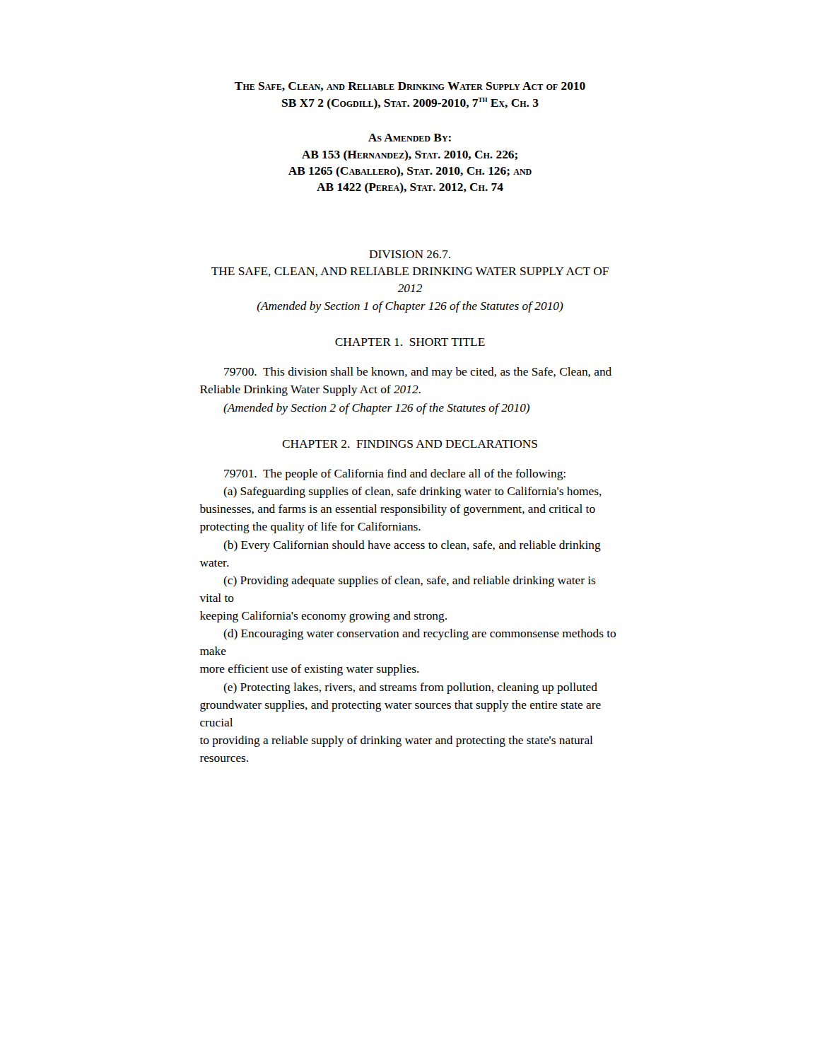The Safe, Clean, and Reliable Drinking Water Supply Act of 2010 SB X7 2 (Cogdill), Stat. 2009-2010, 7th Ex, Ch. 3
As Amended By: AB 153 (Hernandez), Stat. 2010, Ch. 226; AB 1265 (Caballero), Stat. 2010, Ch. 126; and AB 1422 (Perea), Stat. 2012, Ch. 74
DIVISION 26.7.
THE SAFE, CLEAN, AND RELIABLE DRINKING WATER SUPPLY ACT OF 2012
(Amended by Section 1 of Chapter 126 of the Statutes of 2010)
CHAPTER 1. SHORT TITLE
79700. This division shall be known, and may be cited, as the Safe, Clean, and
Reliable Drinking Water Supply Act of 2012.
(Amended by Section 2 of Chapter 126 of the Statutes of 2010)
CHAPTER 2. FINDINGS AND DECLARATIONS
79701. The people of California find and declare all of the following:
(a) Safeguarding supplies of clean, safe drinking water to California's homes,
businesses, and farms is an essential responsibility of government, and critical to
protecting the quality of life for Californians.
(b) Every Californian should have access to clean, safe, and reliable drinking water.
(c) Providing adequate supplies of clean, safe, and reliable drinking water is vital to
keeping California's economy growing and strong.
(d) Encouraging water conservation and recycling are commonsense methods to make
more efficient use of existing water supplies.
(e) Protecting lakes, rivers, and streams from pollution, cleaning up polluted
groundwater supplies, and protecting water sources that supply the entire state are crucial
to providing a reliable supply of drinking water and protecting the state's natural
resources.